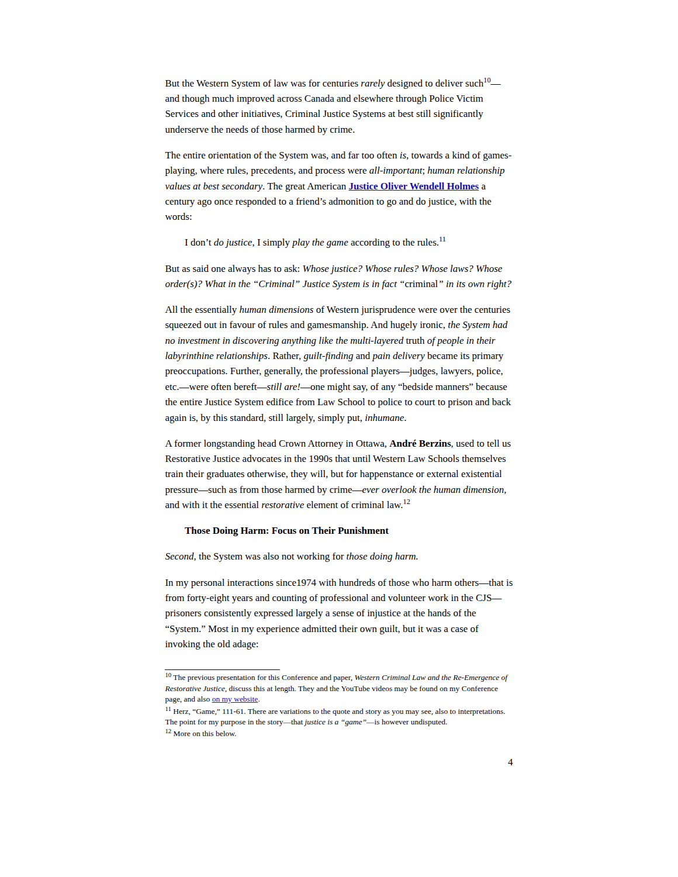But the Western System of law was for centuries rarely designed to deliver such10—and though much improved across Canada and elsewhere through Police Victim Services and other initiatives, Criminal Justice Systems at best still significantly underserve the needs of those harmed by crime.
The entire orientation of the System was, and far too often is, towards a kind of games-playing, where rules, precedents, and process were all-important; human relationship values at best secondary. The great American Justice Oliver Wendell Holmes a century ago once responded to a friend’s admonition to go and do justice, with the words:
I don’t do justice, I simply play the game according to the rules.11
But as said one always has to ask: Whose justice? Whose rules? Whose laws? Whose order(s)? What in the “Criminal” Justice System is in fact “criminal” in its own right?
All the essentially human dimensions of Western jurisprudence were over the centuries squeezed out in favour of rules and gamesmanship. And hugely ironic, the System had no investment in discovering anything like the multi-layered truth of people in their labyrinthine relationships. Rather, guilt-finding and pain delivery became its primary preoccupations. Further, generally, the professional players—judges, lawyers, police, etc.—were often bereft—still are!—one might say, of any “bedside manners” because the entire Justice System edifice from Law School to police to court to prison and back again is, by this standard, still largely, simply put, inhumane.
A former longstanding head Crown Attorney in Ottawa, André Berzins, used to tell us Restorative Justice advocates in the 1990s that until Western Law Schools themselves train their graduates otherwise, they will, but for happenstance or external existential pressure—such as from those harmed by crime—ever overlook the human dimension, and with it the essential restorative element of criminal law.12
Those Doing Harm: Focus on Their Punishment
Second, the System was also not working for those doing harm.
In my personal interactions since1974 with hundreds of those who harm others—that is from forty-eight years and counting of professional and volunteer work in the CJS—prisoners consistently expressed largely a sense of injustice at the hands of the “System.” Most in my experience admitted their own guilt, but it was a case of invoking the old adage:
10 The previous presentation for this Conference and paper, Western Criminal Law and the Re-Emergence of Restorative Justice, discuss this at length. They and the YouTube videos may be found on my Conference page, and also on my website.
11 Herz, “Game,” 111-61. There are variations to the quote and story as you may see, also to interpretations. The point for my purpose in the story—that justice is a “game”—is however undisputed.
12 More on this below.
4